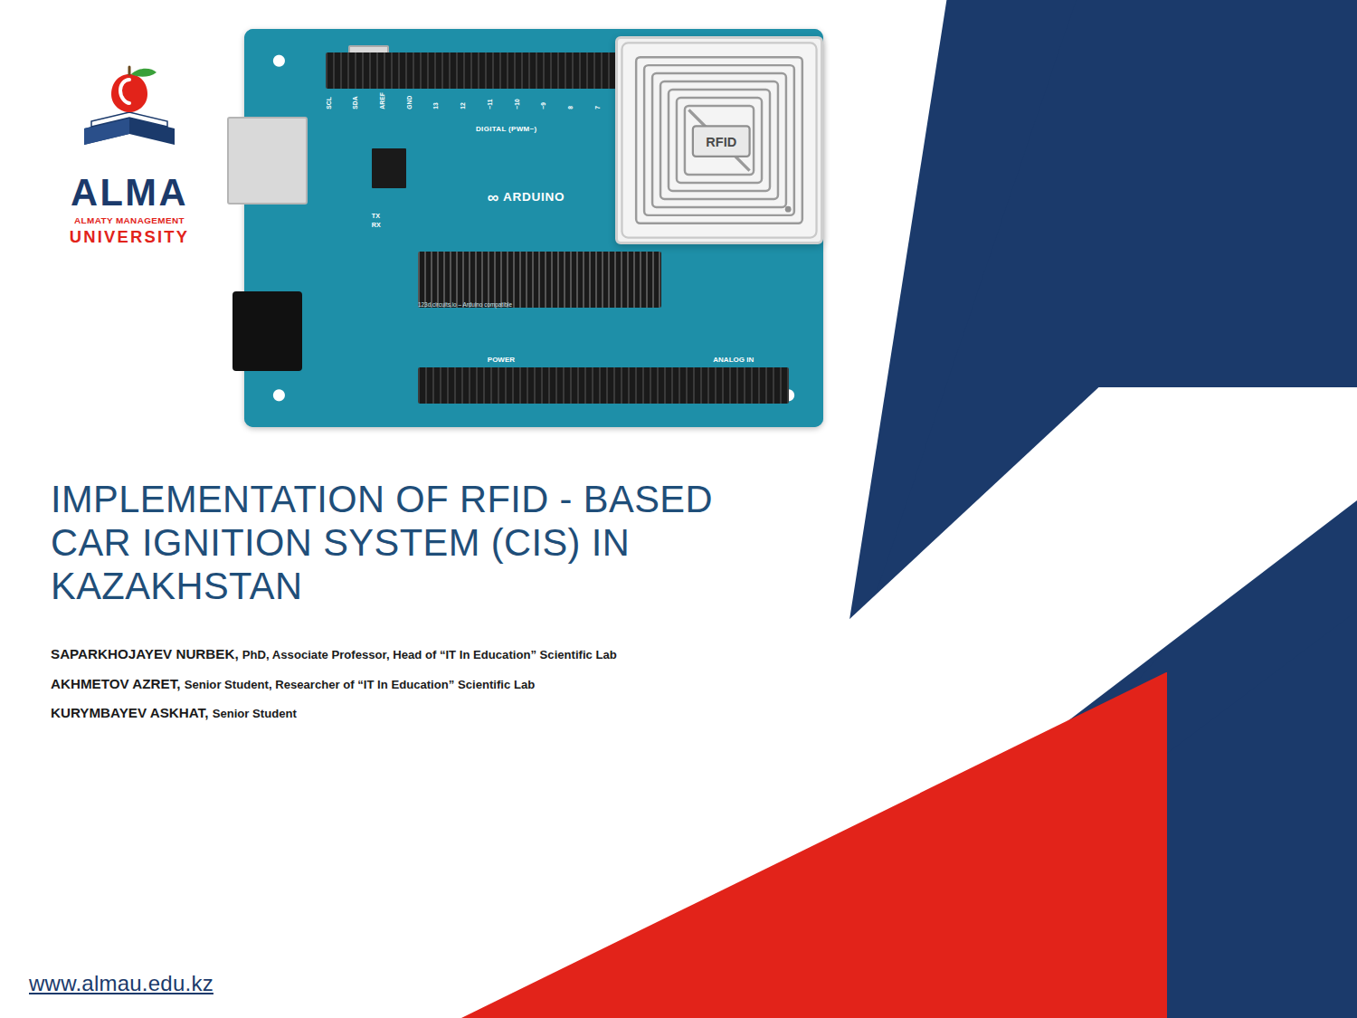ALMA
ALMATY MANAGEMENT
UNIVERSITY
SCL SDA AREF GND 1312~11~10 ~987~6 ~54~32 TX>1 RX<0
DIGITAL (PWM~)
TX
RX
∞ ARDUINO
UNO
ON
123d.circuits.io – Arduino compatible
POWER
ANALOG IN
RFID
IMPLEMENTATION OF RFID - BASED CAR IGNITION SYSTEM (CIS) IN KAZAKHSTAN
Saparkhojayev Nurbek, PhD, Associate Professor, Head of “IT In Education” Scientific Lab
Akhmetov Azret, Senior Student, Researcher of “IT In Education” Scientific Lab
Kurymbayev Askhat, Senior Student
www.almau.edu.kz